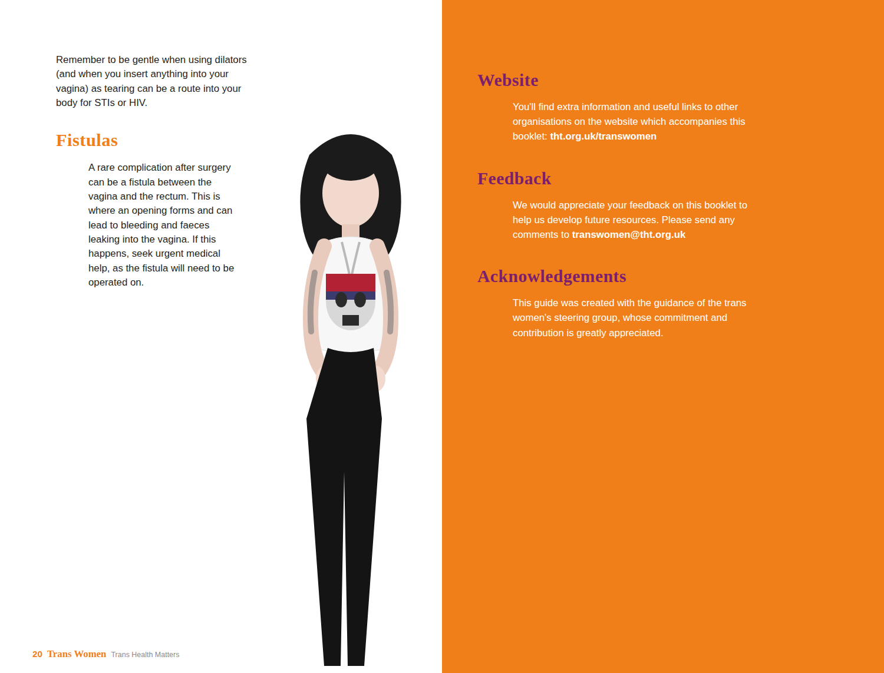Remember to be gentle when using dilators (and when you insert anything into your vagina) as tearing can be a route into your body for STIs or HIV.
Fistulas
A rare complication after surgery can be a fistula between the vagina and the rectum. This is where an opening forms and can lead to bleeding and faeces leaking into the vagina. If this happens, seek urgent medical help, as the fistula will need to be operated on.
20 Trans Women Trans Health Matters
Website
You'll find extra information and useful links to other organisations on the website which accompanies this booklet: tht.org.uk/transwomen
Feedback
We would appreciate your feedback on this booklet to help us develop future resources. Please send any comments to transwomen@tht.org.uk
Acknowledgements
This guide was created with the guidance of the trans women's steering group, whose commitment and contribution is greatly appreciated.